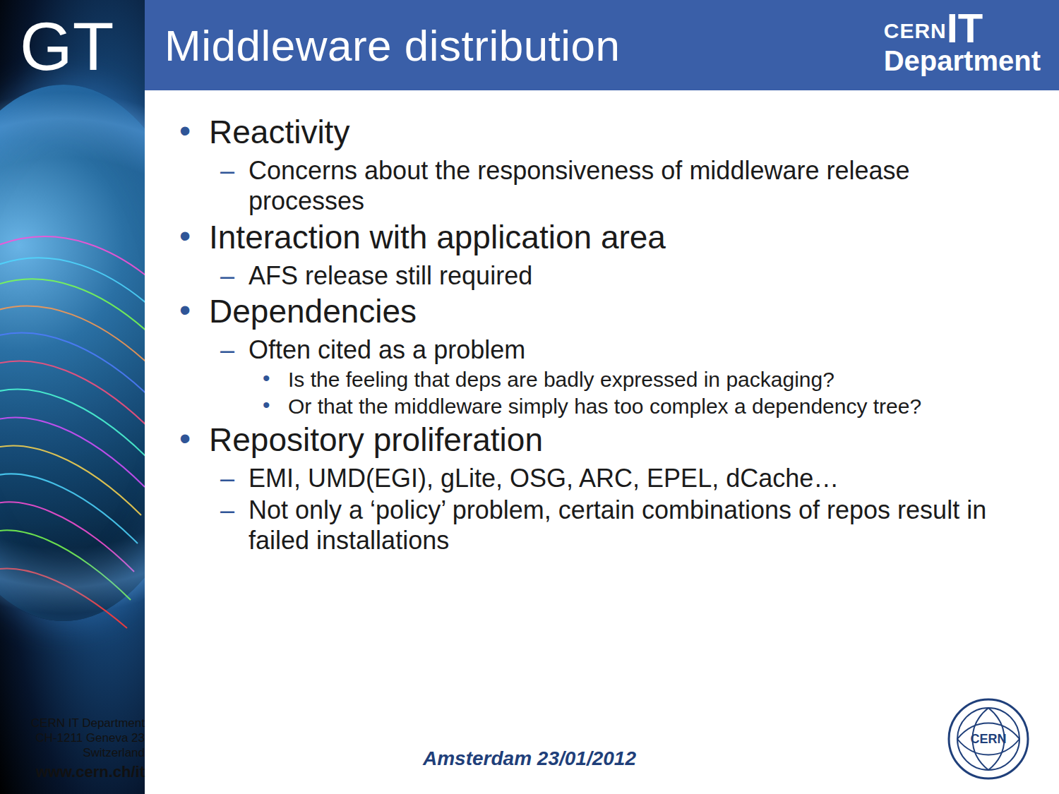Middleware distribution
GT
CERN IT
Department
Reactivity
Concerns about the responsiveness of middleware release processes
Interaction with application area
AFS release still required
Dependencies
Often cited as a problem
Is the feeling that deps are badly expressed in packaging?
Or that the middleware simply has too complex a dependency tree?
Repository proliferation
EMI, UMD(EGI), gLite, OSG, ARC, EPEL, dCache…
Not only a ‘policy’ problem, certain combinations of repos result in failed installations
CERN IT Department
CH-1211 Geneva 23
Switzerland
www.cern.ch/it
Amsterdam 23/01/2012
CERN